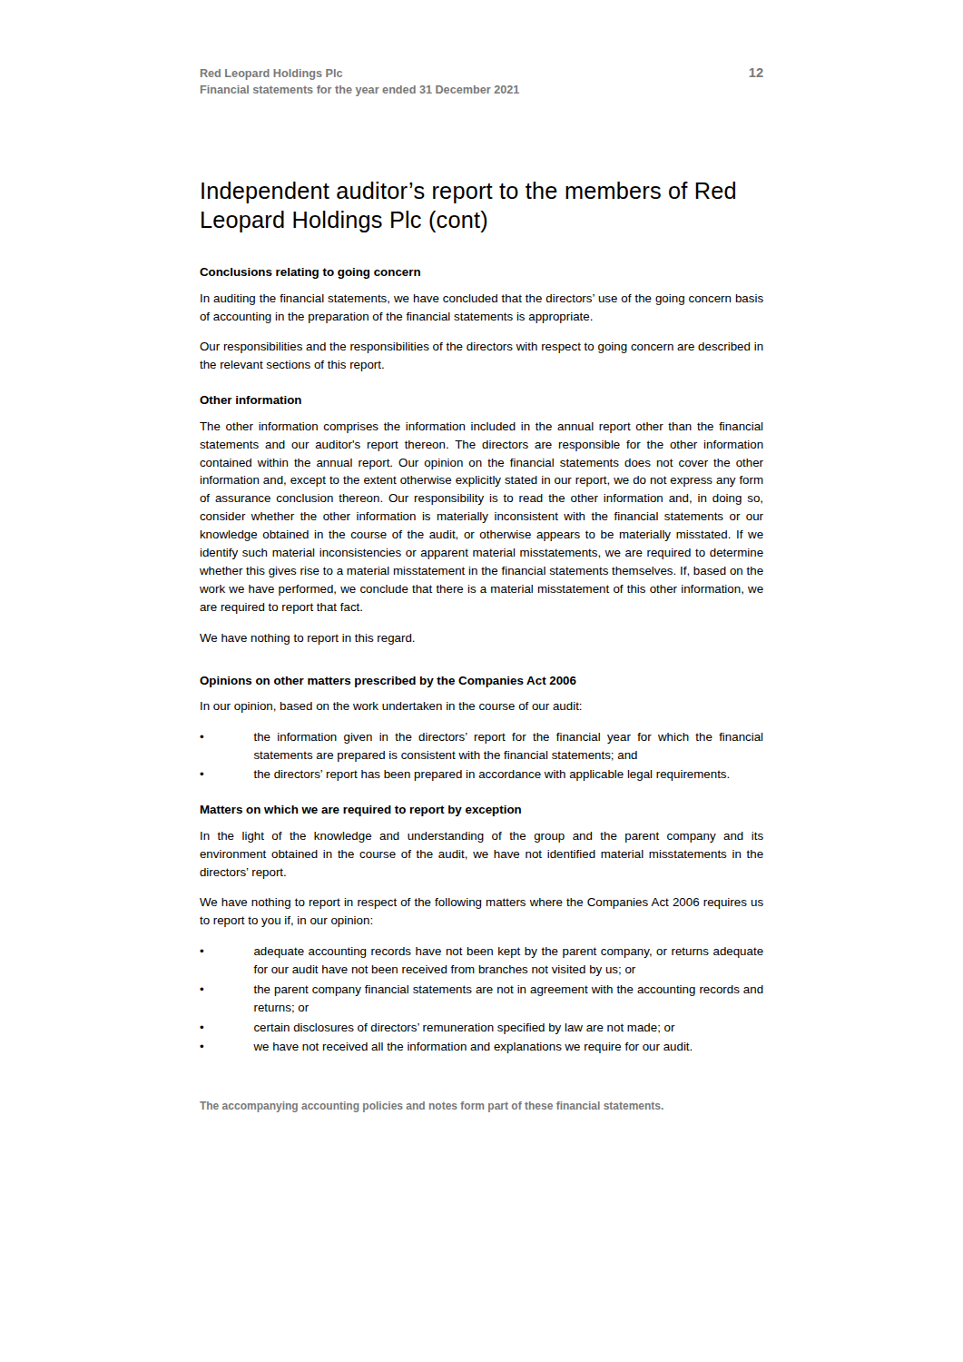Red Leopard Holdings Plc
Financial statements for the year ended 31 December 2021
12
Independent auditor’s report to the members of Red Leopard Holdings Plc (cont)
Conclusions relating to going concern
In auditing the financial statements, we have concluded that the directors’ use of the going concern basis of accounting in the preparation of the financial statements is appropriate.
Our responsibilities and the responsibilities of the directors with respect to going concern are described in the relevant sections of this report.
Other information
The other information comprises the information included in the annual report other than the financial statements and our auditor's report thereon. The directors are responsible for the other information contained within the annual report. Our opinion on the financial statements does not cover the other information and, except to the extent otherwise explicitly stated in our report, we do not express any form of assurance conclusion thereon. Our responsibility is to read the other information and, in doing so, consider whether the other information is materially inconsistent with the financial statements or our knowledge obtained in the course of the audit, or otherwise appears to be materially misstated. If we identify such material inconsistencies or apparent material misstatements, we are required to determine whether this gives rise to a material misstatement in the financial statements themselves. If, based on the work we have performed, we conclude that there is a material misstatement of this other information, we are required to report that fact.
We have nothing to report in this regard.
Opinions on other matters prescribed by the Companies Act 2006
In our opinion, based on the work undertaken in the course of our audit:
the information given in the directors’ report for the financial year for which the financial statements are prepared is consistent with the financial statements; and
the directors’ report has been prepared in accordance with applicable legal requirements.
Matters on which we are required to report by exception
In the light of the knowledge and understanding of the group and the parent company and its environment obtained in the course of the audit, we have not identified material misstatements in the directors’ report.
We have nothing to report in respect of the following matters where the Companies Act 2006 requires us to report to you if, in our opinion:
adequate accounting records have not been kept by the parent company, or returns adequate for our audit have not been received from branches not visited by us; or
the parent company financial statements are not in agreement with the accounting records and returns; or
certain disclosures of directors’ remuneration specified by law are not made; or
we have not received all the information and explanations we require for our audit.
The accompanying accounting policies and notes form part of these financial statements.